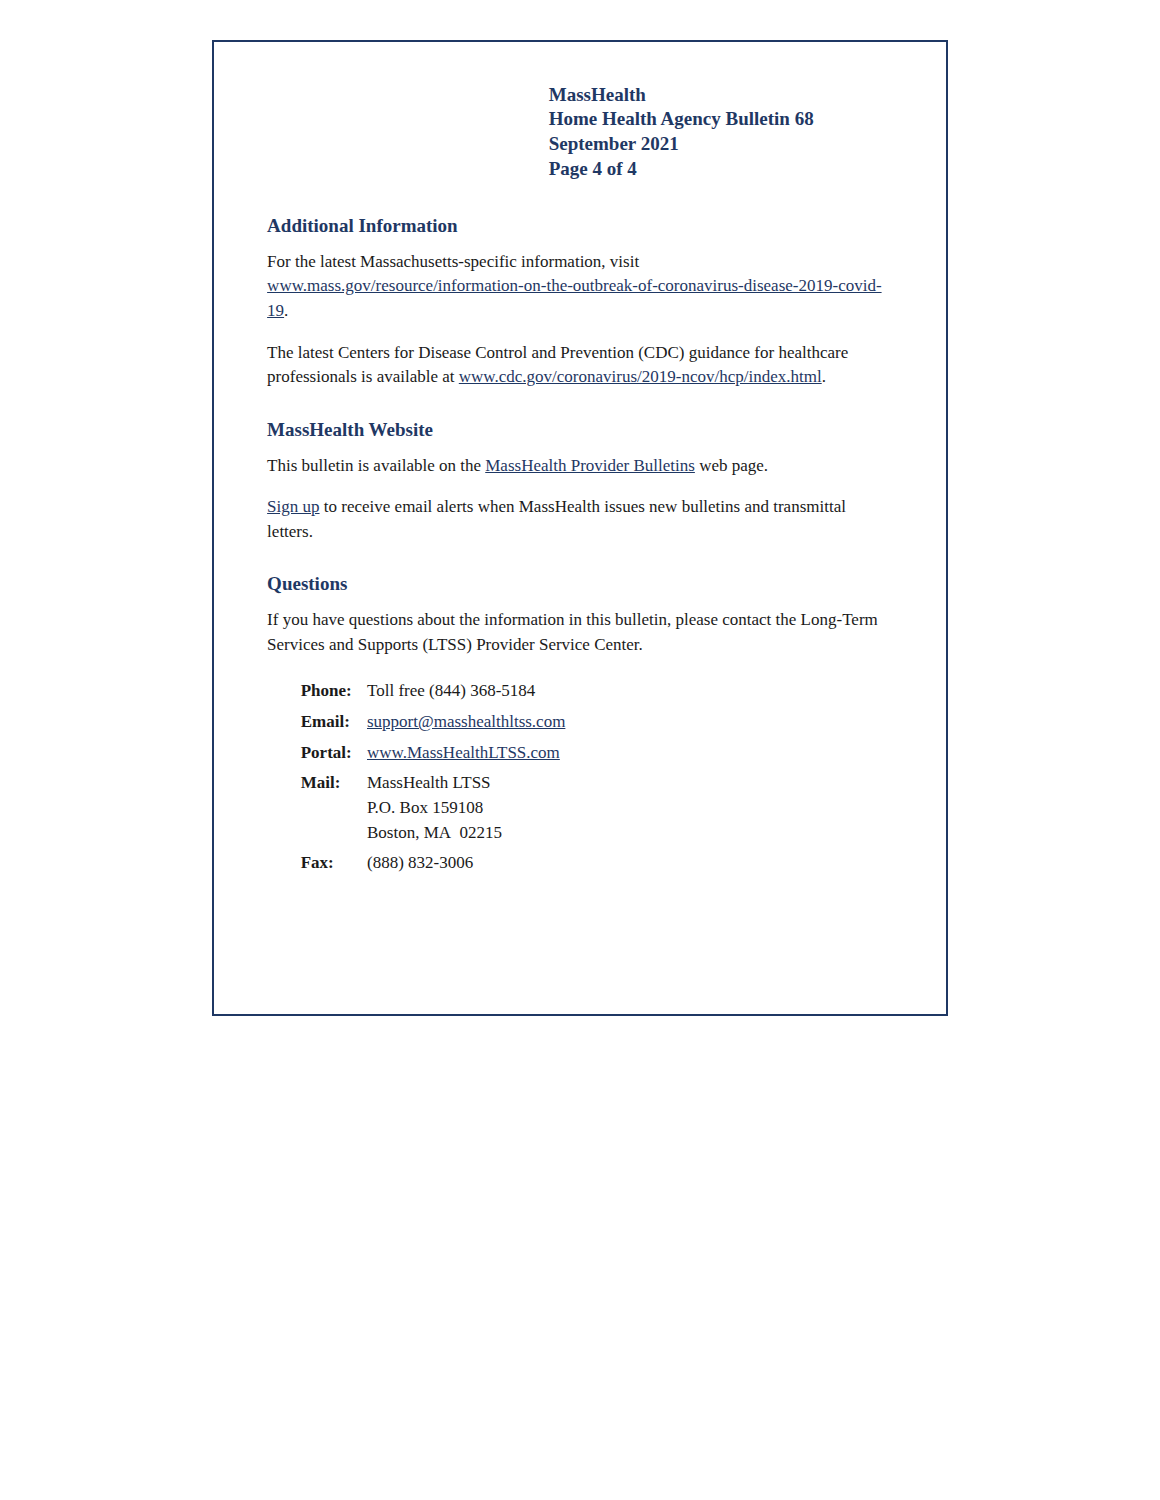MassHealth
Home Health Agency Bulletin 68
September 2021
Page 4 of 4
Additional Information
For the latest Massachusetts-specific information, visit www.mass.gov/resource/information-on-the-outbreak-of-coronavirus-disease-2019-covid-19.
The latest Centers for Disease Control and Prevention (CDC) guidance for healthcare professionals is available at www.cdc.gov/coronavirus/2019-ncov/hcp/index.html.
MassHealth Website
This bulletin is available on the MassHealth Provider Bulletins web page.
Sign up to receive email alerts when MassHealth issues new bulletins and transmittal letters.
Questions
If you have questions about the information in this bulletin, please contact the Long-Term Services and Supports (LTSS) Provider Service Center.
| Phone: | Toll free (844) 368-5184 |
| Email: | support@masshealthltss.com |
| Portal: | www.MassHealthLTSS.com |
| Mail: | MassHealth LTSS P.O. Box 159108 Boston, MA 02215 |
| Fax: | (888) 832-3006 |